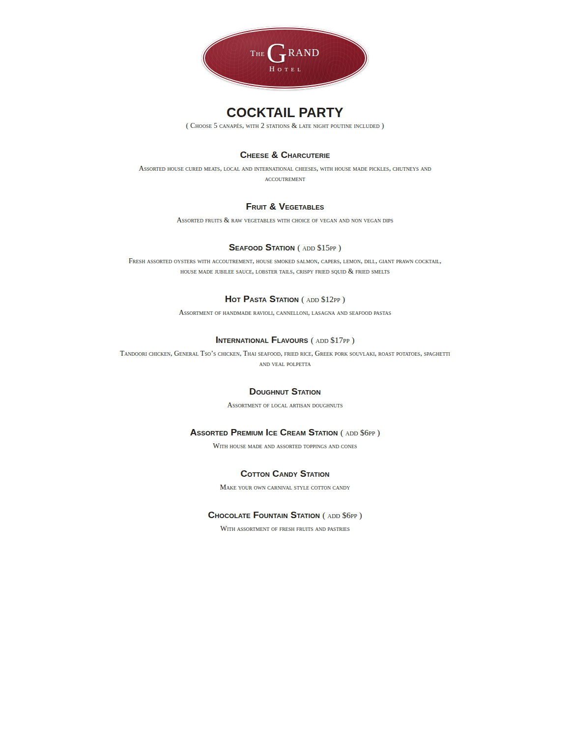The Grand
Hotel
COCKTAIL PARTY
( Choose 5 canapés, with 2 stations & late night poutine included )
Cheese & Charcuterie
Assorted house cured meats, local and international cheeses, with house made pickles, chutneys and accoutrement
Fruit & Vegetables
Assorted fruits & raw vegetables with choice of vegan and non vegan dips
Seafood Station ( add $15pp )
Fresh assorted oysters with accoutrement, house smoked salmon, capers, lemon, dill, giant prawn cocktail, house made jubilee sauce, lobster tails, crispy fried squid & fried smelts
Hot Pasta Station ( add $12pp )
Assortment of handmade ravioli, cannelloni, lasagna and seafood pastas
International Flavours ( add $17pp )
Tandoori chicken, General Tso’s chicken, Thai seafood, fried rice, Greek pork souvlaki, roast potatoes, spaghetti and veal polpetta
Doughnut Station
Assortment of local artisan doughnuts
Assorted Premium Ice Cream Station ( add $6pp )
With house made and assorted toppings and cones
Cotton Candy Station
Make your own carnival style cotton candy
Chocolate Fountain Station ( add $6pp )
With assortment of fresh fruits and pastries